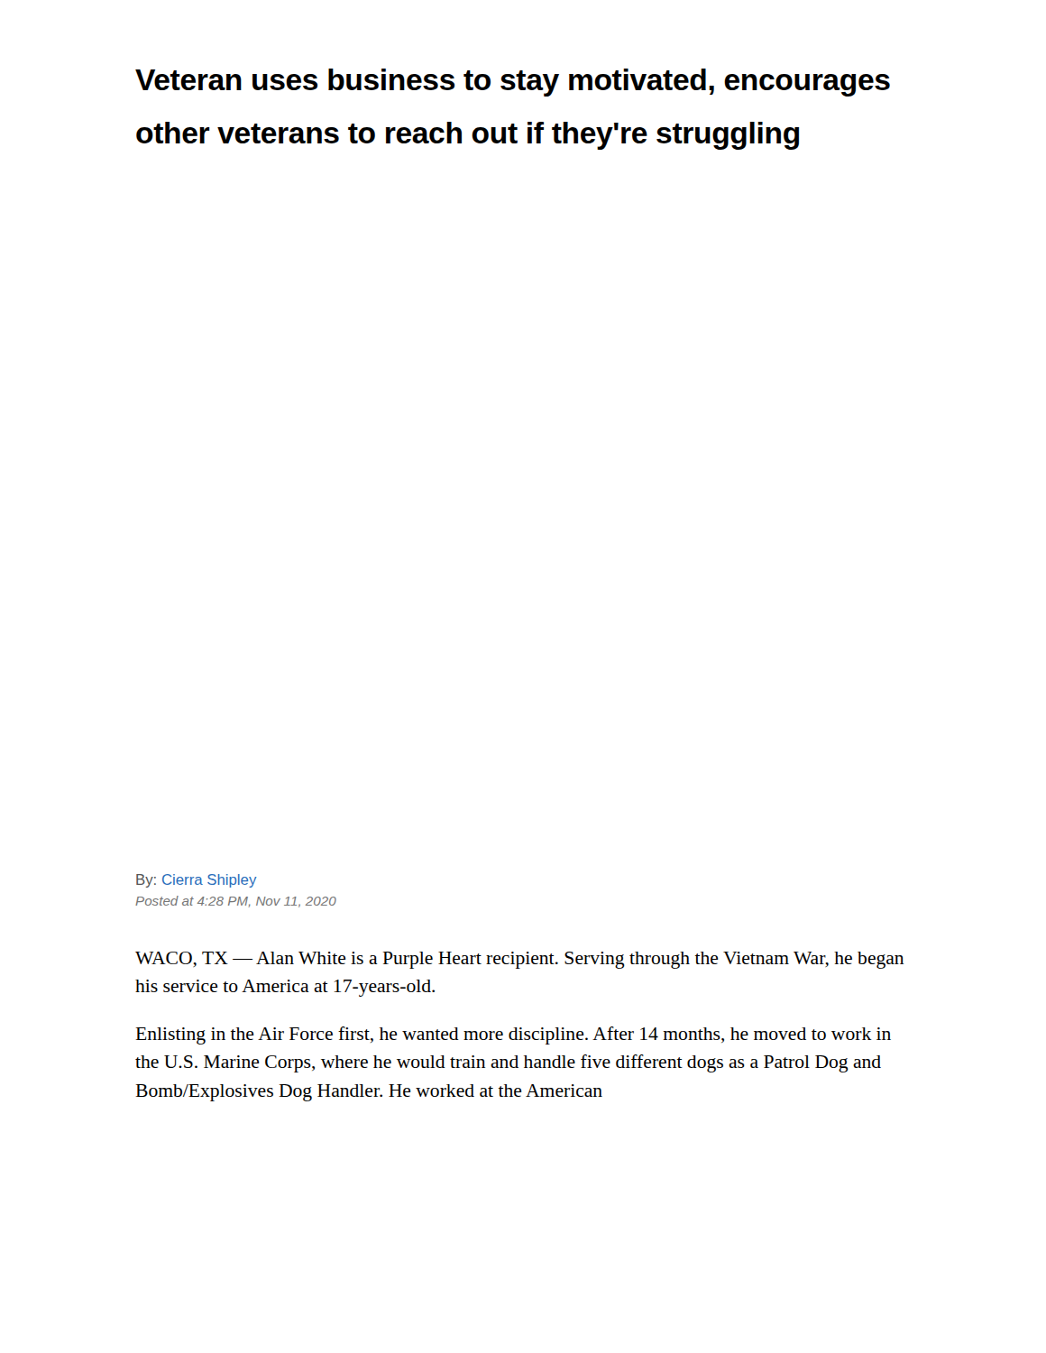Veteran uses business to stay motivated, encourages other veterans to reach out if they're struggling
By: Cierra Shipley
Posted at 4:28 PM, Nov 11, 2020
WACO, TX — Alan White is a Purple Heart recipient. Serving through the Vietnam War, he began his service to America at 17-years-old.
Enlisting in the Air Force first, he wanted more discipline. After 14 months, he moved to work in the U.S. Marine Corps, where he would train and handle five different dogs as a Patrol Dog and Bomb/Explosives Dog Handler. He worked at the American